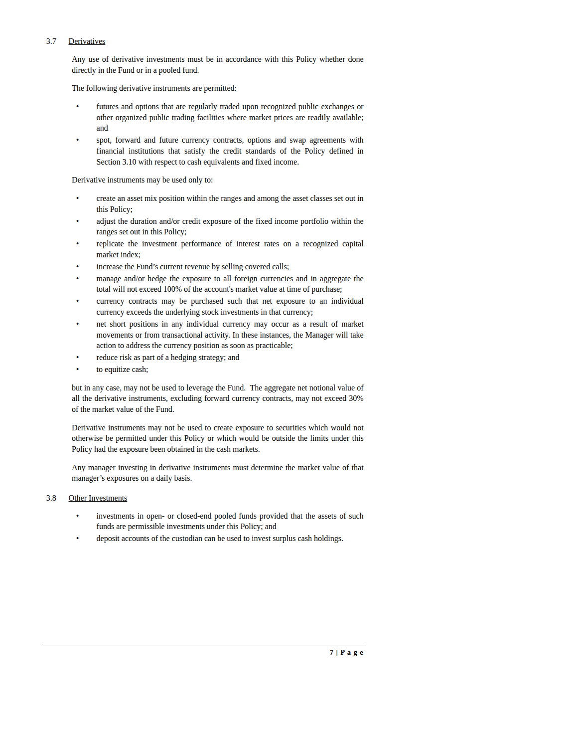3.7 Derivatives
Any use of derivative investments must be in accordance with this Policy whether done directly in the Fund or in a pooled fund.
The following derivative instruments are permitted:
futures and options that are regularly traded upon recognized public exchanges or other organized public trading facilities where market prices are readily available; and
spot, forward and future currency contracts, options and swap agreements with financial institutions that satisfy the credit standards of the Policy defined in Section 3.10 with respect to cash equivalents and fixed income.
Derivative instruments may be used only to:
create an asset mix position within the ranges and among the asset classes set out in this Policy;
adjust the duration and/or credit exposure of the fixed income portfolio within the ranges set out in this Policy;
replicate the investment performance of interest rates on a recognized capital market index;
increase the Fund’s current revenue by selling covered calls;
manage and/or hedge the exposure to all foreign currencies and in aggregate the total will not exceed 100% of the account's market value at time of purchase;
currency contracts may be purchased such that net exposure to an individual currency exceeds the underlying stock investments in that currency;
net short positions in any individual currency may occur as a result of market movements or from transactional activity. In these instances, the Manager will take action to address the currency position as soon as practicable;
reduce risk as part of a hedging strategy; and
to equitize cash;
but in any case, may not be used to leverage the Fund. The aggregate net notional value of all the derivative instruments, excluding forward currency contracts, may not exceed 30% of the market value of the Fund.
Derivative instruments may not be used to create exposure to securities which would not otherwise be permitted under this Policy or which would be outside the limits under this Policy had the exposure been obtained in the cash markets.
Any manager investing in derivative instruments must determine the market value of that manager’s exposures on a daily basis.
3.8 Other Investments
investments in open- or closed-end pooled funds provided that the assets of such funds are permissible investments under this Policy; and
deposit accounts of the custodian can be used to invest surplus cash holdings.
7 | P a g e